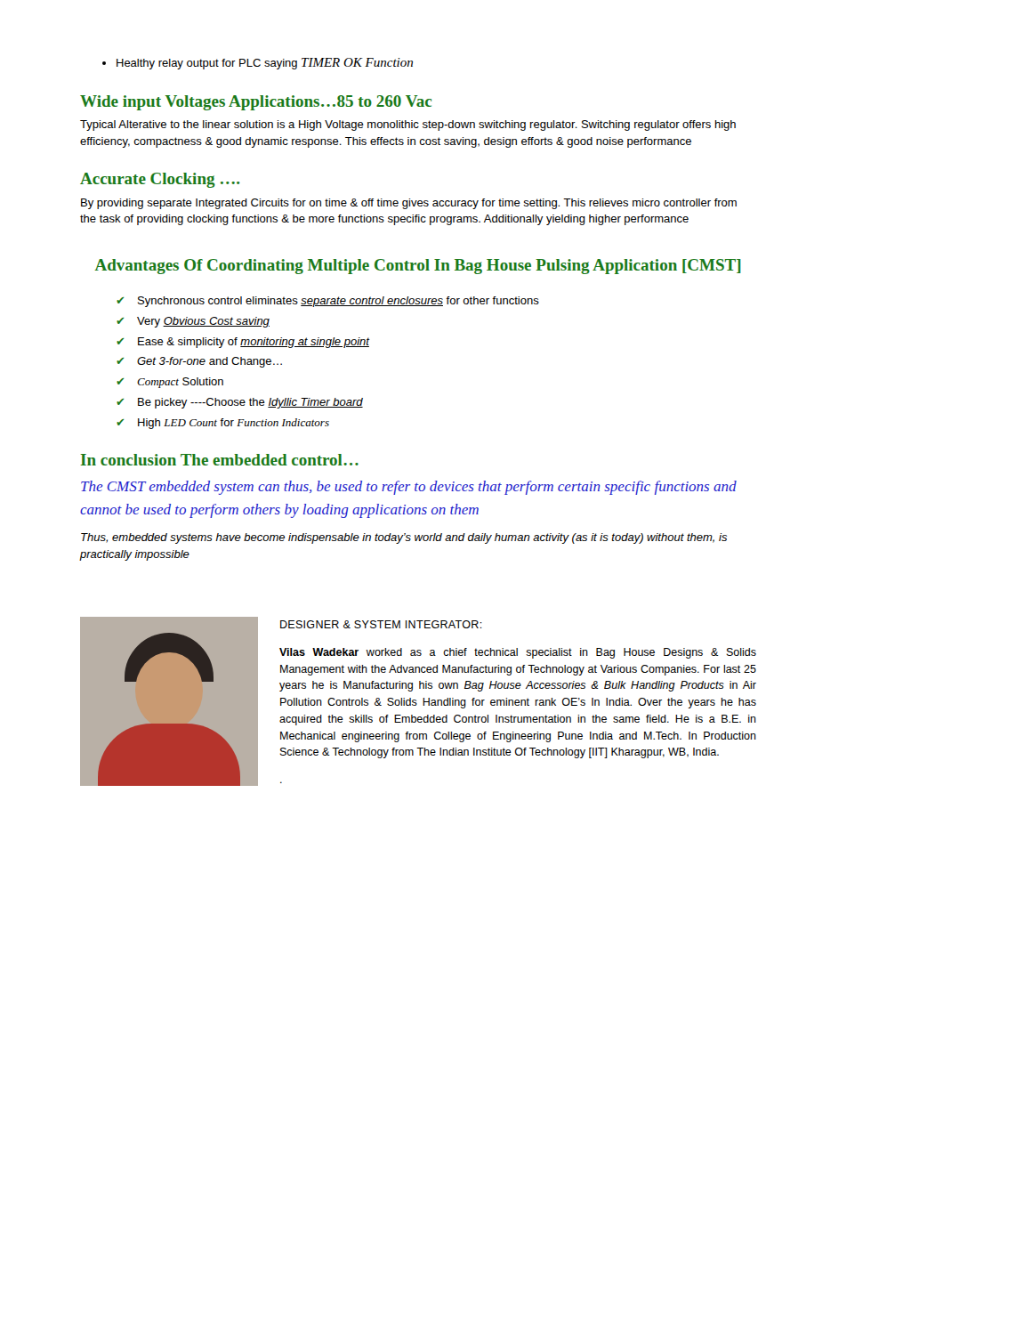Healthy relay output for PLC saying TIMER OK Function
Wide input Voltages Applications…85 to 260 Vac
Typical Alterative to the linear solution is a High Voltage monolithic step-down switching regulator. Switching regulator offers high efficiency, compactness & good dynamic response. This effects in cost saving, design efforts & good noise performance
Accurate Clocking ….
By providing separate Integrated Circuits for on time & off time gives accuracy for time setting. This relieves micro controller from the task of providing clocking functions & be more functions specific programs. Additionally yielding higher performance
Advantages Of Coordinating Multiple Control In Bag House Pulsing Application [CMST]
Synchronous control eliminates separate control enclosures for other functions
Very Obvious Cost saving
Ease & simplicity of monitoring at single point
Get 3-for-one and Change…
Compact Solution
Be pickey ----Choose the Idyllic Timer board
High LED Count for Function Indicators
In conclusion The embedded control…
The CMST embedded system can thus, be used to refer to devices that perform certain specific functions and cannot be used to perform others by loading applications on them
Thus, embedded systems have become indispensable in today’s world and daily human activity (as it is today) without them, is practically impossible
DESIGNER & SYSTEM INTEGRATOR:
Vilas Wadekar worked as a chief technical specialist in Bag House Designs & Solids Management with the Advanced Manufacturing of Technology at Various Companies. For last 25 years he is Manufacturing his own Bag House Accessories & Bulk Handling Products in Air Pollution Controls & Solids Handling for eminent rank OE’s In India. Over the years he has acquired the skills of Embedded Control Instrumentation in the same field. He is a B.E. in Mechanical engineering from College of Engineering Pune India and M.Tech. In Production Science & Technology from The Indian Institute Of Technology [IIT] Kharagpur, WB, India.
.